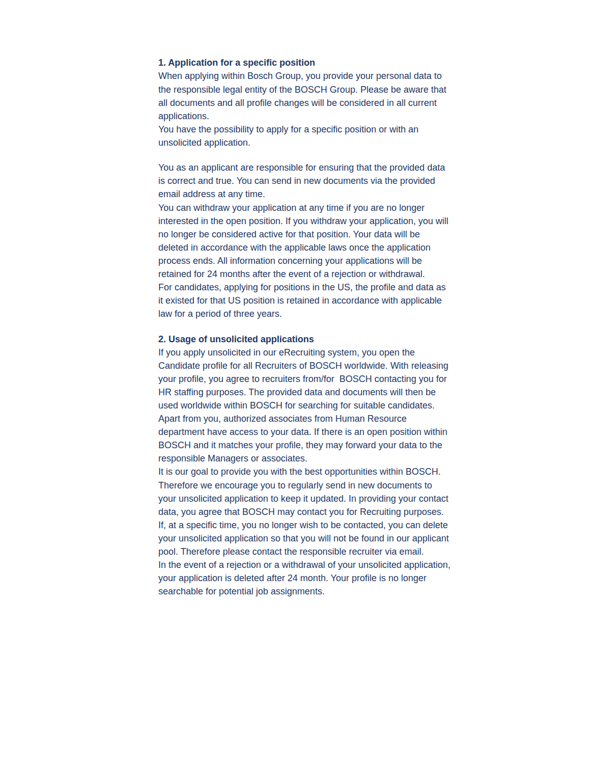1. Application for a specific position
When applying within Bosch Group, you provide your personal data to the responsible legal entity of the BOSCH Group. Please be aware that all documents and all profile changes will be considered in all current applications.
You have the possibility to apply for a specific position or with an unsolicited application.
You as an applicant are responsible for ensuring that the provided data is correct and true. You can send in new documents via the provided email address at any time.
You can withdraw your application at any time if you are no longer interested in the open position. If you withdraw your application, you will no longer be considered active for that position. Your data will be deleted in accordance with the applicable laws once the application process ends. All information concerning your applications will be retained for 24 months after the event of a rejection or withdrawal.
For candidates, applying for positions in the US, the profile and data as it existed for that US position is retained in accordance with applicable law for a period of three years.
2. Usage of unsolicited applications
If you apply unsolicited in our eRecruiting system, you open the Candidate profile for all Recruiters of BOSCH worldwide. With releasing your profile, you agree to recruiters from/for BOSCH contacting you for HR staffing purposes. The provided data and documents will then be used worldwide within BOSCH for searching for suitable candidates.
Apart from you, authorized associates from Human Resource department have access to your data. If there is an open position within BOSCH and it matches your profile, they may forward your data to the responsible Managers or associates.
It is our goal to provide you with the best opportunities within BOSCH. Therefore we encourage you to regularly send in new documents to your unsolicited application to keep it updated. In providing your contact data, you agree that BOSCH may contact you for Recruiting purposes.
If, at a specific time, you no longer wish to be contacted, you can delete your unsolicited application so that you will not be found in our applicant pool. Therefore please contact the responsible recruiter via email.
In the event of a rejection or a withdrawal of your unsolicited application, your application is deleted after 24 month. Your profile is no longer searchable for potential job assignments.